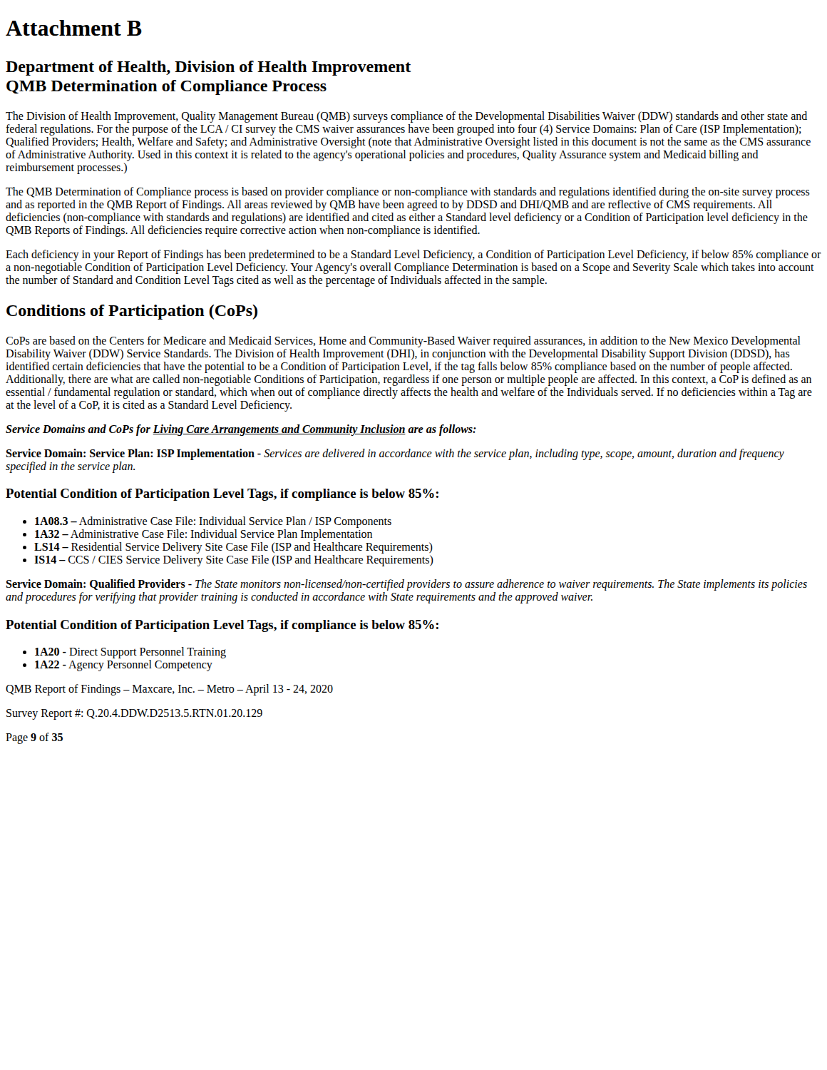Attachment B
Department of Health, Division of Health Improvement
QMB Determination of Compliance Process
The Division of Health Improvement, Quality Management Bureau (QMB) surveys compliance of the Developmental Disabilities Waiver (DDW) standards and other state and federal regulations. For the purpose of the LCA / CI survey the CMS waiver assurances have been grouped into four (4) Service Domains: Plan of Care (ISP Implementation); Qualified Providers; Health, Welfare and Safety; and Administrative Oversight (note that Administrative Oversight listed in this document is not the same as the CMS assurance of Administrative Authority. Used in this context it is related to the agency's operational policies and procedures, Quality Assurance system and Medicaid billing and reimbursement processes.)
The QMB Determination of Compliance process is based on provider compliance or non-compliance with standards and regulations identified during the on-site survey process and as reported in the QMB Report of Findings. All areas reviewed by QMB have been agreed to by DDSD and DHI/QMB and are reflective of CMS requirements. All deficiencies (non-compliance with standards and regulations) are identified and cited as either a Standard level deficiency or a Condition of Participation level deficiency in the QMB Reports of Findings. All deficiencies require corrective action when non-compliance is identified.
Each deficiency in your Report of Findings has been predetermined to be a Standard Level Deficiency, a Condition of Participation Level Deficiency, if below 85% compliance or a non-negotiable Condition of Participation Level Deficiency. Your Agency's overall Compliance Determination is based on a Scope and Severity Scale which takes into account the number of Standard and Condition Level Tags cited as well as the percentage of Individuals affected in the sample.
Conditions of Participation (CoPs)
CoPs are based on the Centers for Medicare and Medicaid Services, Home and Community-Based Waiver required assurances, in addition to the New Mexico Developmental Disability Waiver (DDW) Service Standards. The Division of Health Improvement (DHI), in conjunction with the Developmental Disability Support Division (DDSD), has identified certain deficiencies that have the potential to be a Condition of Participation Level, if the tag falls below 85% compliance based on the number of people affected. Additionally, there are what are called non-negotiable Conditions of Participation, regardless if one person or multiple people are affected. In this context, a CoP is defined as an essential / fundamental regulation or standard, which when out of compliance directly affects the health and welfare of the Individuals served. If no deficiencies within a Tag are at the level of a CoP, it is cited as a Standard Level Deficiency.
Service Domains and CoPs for Living Care Arrangements and Community Inclusion are as follows:
Service Domain: Service Plan: ISP Implementation - Services are delivered in accordance with the service plan, including type, scope, amount, duration and frequency specified in the service plan.
Potential Condition of Participation Level Tags, if compliance is below 85%:
1A08.3 – Administrative Case File: Individual Service Plan / ISP Components
1A32 – Administrative Case File: Individual Service Plan Implementation
LS14 – Residential Service Delivery Site Case File (ISP and Healthcare Requirements)
IS14 – CCS / CIES Service Delivery Site Case File (ISP and Healthcare Requirements)
Service Domain: Qualified Providers - The State monitors non-licensed/non-certified providers to assure adherence to waiver requirements. The State implements its policies and procedures for verifying that provider training is conducted in accordance with State requirements and the approved waiver.
Potential Condition of Participation Level Tags, if compliance is below 85%:
1A20 - Direct Support Personnel Training
1A22 - Agency Personnel Competency
QMB Report of Findings – Maxcare, Inc. – Metro – April 13 - 24, 2020
Survey Report #: Q.20.4.DDW.D2513.5.RTN.01.20.129
Page 9 of 35